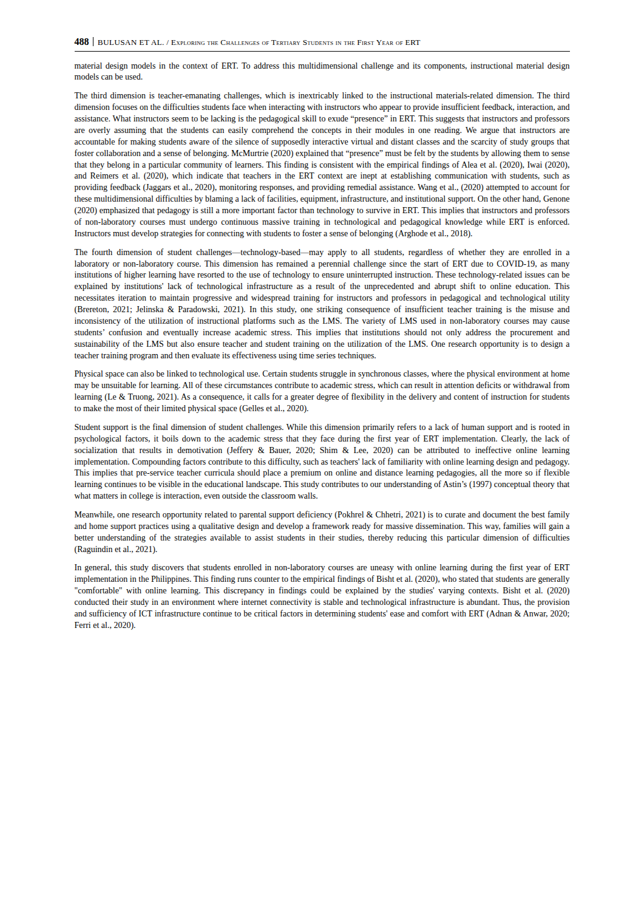488 BULUSAN ET AL. / Exploring the Challenges of Tertiary Students in the First Year of ERT
material design models in the context of ERT. To address this multidimensional challenge and its components, instructional material design models can be used.
The third dimension is teacher-emanating challenges, which is inextricably linked to the instructional materials-related dimension. The third dimension focuses on the difficulties students face when interacting with instructors who appear to provide insufficient feedback, interaction, and assistance. What instructors seem to be lacking is the pedagogical skill to exude “presence” in ERT. This suggests that instructors and professors are overly assuming that the students can easily comprehend the concepts in their modules in one reading. We argue that instructors are accountable for making students aware of the silence of supposedly interactive virtual and distant classes and the scarcity of study groups that foster collaboration and a sense of belonging. McMurtrie (2020) explained that “presence” must be felt by the students by allowing them to sense that they belong in a particular community of learners. This finding is consistent with the empirical findings of Alea et al. (2020), Iwai (2020), and Reimers et al. (2020), which indicate that teachers in the ERT context are inept at establishing communication with students, such as providing feedback (Jaggars et al., 2020), monitoring responses, and providing remedial assistance. Wang et al., (2020) attempted to account for these multidimensional difficulties by blaming a lack of facilities, equipment, infrastructure, and institutional support. On the other hand, Genone (2020) emphasized that pedagogy is still a more important factor than technology to survive in ERT. This implies that instructors and professors of non-laboratory courses must undergo continuous massive training in technological and pedagogical knowledge while ERT is enforced. Instructors must develop strategies for connecting with students to foster a sense of belonging (Arghode et al., 2018).
The fourth dimension of student challenges—technology-based—may apply to all students, regardless of whether they are enrolled in a laboratory or non-laboratory course. This dimension has remained a perennial challenge since the start of ERT due to COVID-19, as many institutions of higher learning have resorted to the use of technology to ensure uninterrupted instruction. These technology-related issues can be explained by institutions' lack of technological infrastructure as a result of the unprecedented and abrupt shift to online education. This necessitates iteration to maintain progressive and widespread training for instructors and professors in pedagogical and technological utility (Brereton, 2021; Jelinska & Paradowski, 2021). In this study, one striking consequence of insufficient teacher training is the misuse and inconsistency of the utilization of instructional platforms such as the LMS. The variety of LMS used in non-laboratory courses may cause students’ confusion and eventually increase academic stress. This implies that institutions should not only address the procurement and sustainability of the LMS but also ensure teacher and student training on the utilization of the LMS. One research opportunity is to design a teacher training program and then evaluate its effectiveness using time series techniques.
Physical space can also be linked to technological use. Certain students struggle in synchronous classes, where the physical environment at home may be unsuitable for learning. All of these circumstances contribute to academic stress, which can result in attention deficits or withdrawal from learning (Le & Truong, 2021). As a consequence, it calls for a greater degree of flexibility in the delivery and content of instruction for students to make the most of their limited physical space (Gelles et al., 2020).
Student support is the final dimension of student challenges. While this dimension primarily refers to a lack of human support and is rooted in psychological factors, it boils down to the academic stress that they face during the first year of ERT implementation. Clearly, the lack of socialization that results in demotivation (Jeffery & Bauer, 2020; Shim & Lee, 2020) can be attributed to ineffective online learning implementation. Compounding factors contribute to this difficulty, such as teachers' lack of familiarity with online learning design and pedagogy. This implies that pre-service teacher curricula should place a premium on online and distance learning pedagogies, all the more so if flexible learning continues to be visible in the educational landscape. This study contributes to our understanding of Astin’s (1997) conceptual theory that what matters in college is interaction, even outside the classroom walls.
Meanwhile, one research opportunity related to parental support deficiency (Pokhrel & Chhetri, 2021) is to curate and document the best family and home support practices using a qualitative design and develop a framework ready for massive dissemination. This way, families will gain a better understanding of the strategies available to assist students in their studies, thereby reducing this particular dimension of difficulties (Raguindin et al., 2021).
In general, this study discovers that students enrolled in non-laboratory courses are uneasy with online learning during the first year of ERT implementation in the Philippines. This finding runs counter to the empirical findings of Bisht et al. (2020), who stated that students are generally "comfortable" with online learning. This discrepancy in findings could be explained by the studies' varying contexts. Bisht et al. (2020) conducted their study in an environment where internet connectivity is stable and technological infrastructure is abundant. Thus, the provision and sufficiency of ICT infrastructure continue to be critical factors in determining students' ease and comfort with ERT (Adnan & Anwar, 2020; Ferri et al., 2020).